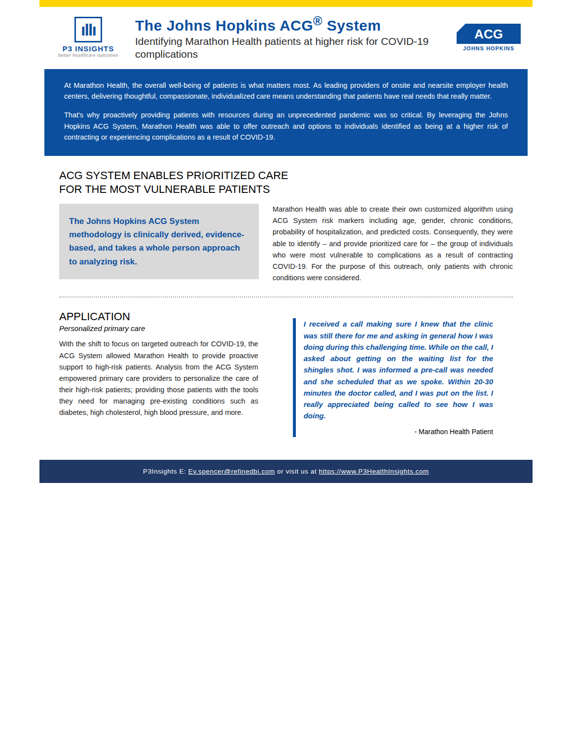ıllı
P3 INSIGHTS
better healthcare outcomes
The Johns Hopkins ACG® System
Identifying Marathon Health patients at higher risk for COVID-19 complications
ACG
JOHNS HOPKINS
At Marathon Health, the overall well-being of patients is what matters most. As leading providers of onsite and nearsite employer health centers, delivering thoughtful, compassionate, individualized care means understanding that patients have real needs that really matter.
That's why proactively providing patients with resources during an unprecedented pandemic was so critical. By leveraging the Johns Hopkins ACG System, Marathon Health was able to offer outreach and options to individuals identified as being at a higher risk of contracting or experiencing complications as a result of COVID-19.
ACG SYSTEM ENABLES PRIORITIZED CARE
FOR THE MOST VULNERABLE PATIENTS
The Johns Hopkins ACG System methodology is clinically derived, evidence-based, and takes a whole person approach to analyzing risk.
Marathon Health was able to create their own customized algorithm using ACG System risk markers including age, gender, chronic conditions, probability of hospitalization, and predicted costs. Consequently, they were able to identify – and provide prioritized care for – the group of individuals who were most vulnerable to complications as a result of contracting COVID-19. For the purpose of this outreach, only patients with chronic conditions were considered.
APPLICATION
Personalized primary care
With the shift to focus on targeted outreach for COVID-19, the ACG System allowed Marathon Health to provide proactive support to high-risk patients. Analysis from the ACG System empowered primary care providers to personalize the care of their high-risk patients; providing those patients with the tools they need for managing pre-existing conditions such as diabetes, high cholesterol, high blood pressure, and more.
I received a call making sure I knew that the clinic was still there for me and asking in general how I was doing during this challenging time. While on the call, I asked about getting on the waiting list for the shingles shot. I was informed a pre-call was needed and she scheduled that as we spoke. Within 20-30 minutes the doctor called, and I was put on the list. I really appreciated being called to see how I was doing.
- Marathon Health Patient
P3Insights E: Ev.spencer@refinedbi.com or visit us at https://www.P3HealthInsights.com